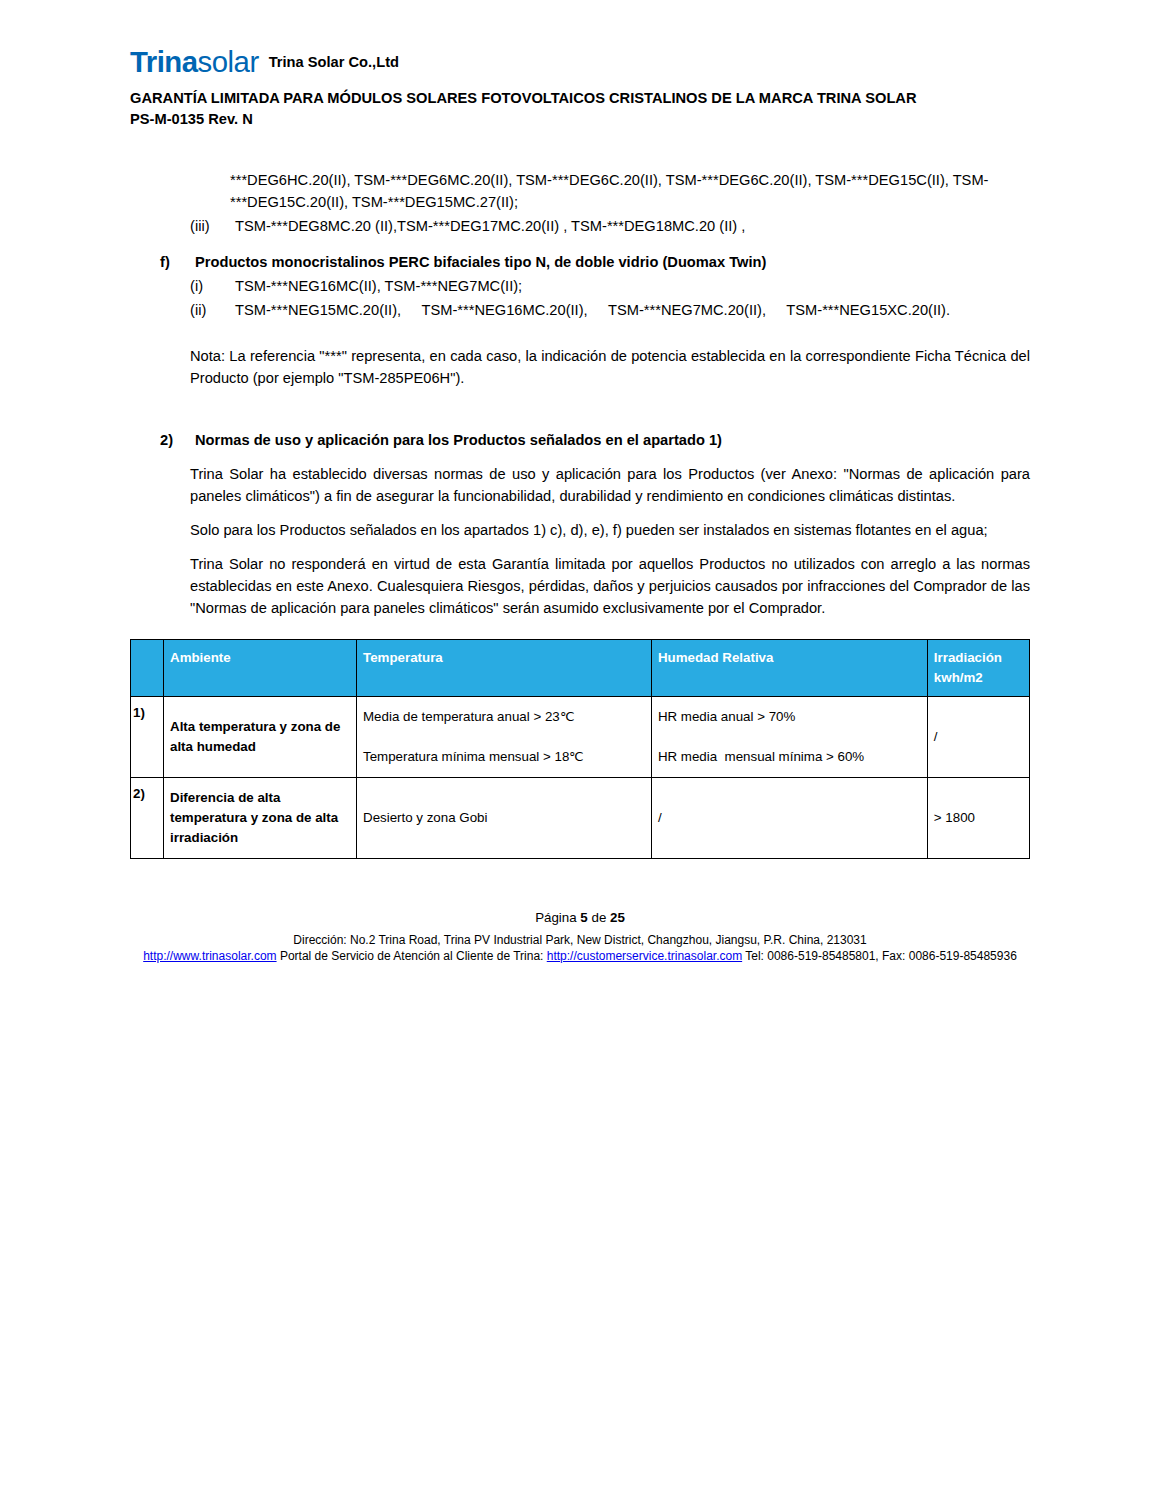Trina solar Trina Solar Co.,Ltd
GARANTÍA LIMITADA PARA MÓDULOS SOLARES FOTOVOLTAICOS CRISTALINOS DE LA MARCA TRINA SOLAR
PS-M-0135 Rev. N
***DEG6HC.20(II), TSM-***DEG6MC.20(II), TSM-***DEG6C.20(II), TSM-***DEG6C.20(II), TSM-***DEG15C(II), TSM-***DEG15C.20(II), TSM-***DEG15MC.27(II);
(iii)
TSM-***DEG8MC.20 (II),TSM-***DEG17MC.20(II) , TSM-***DEG18MC.20 (II) ,
f)
Productos monocristalinos PERC bifaciales tipo N, de doble vidrio (Duomax Twin)
(i)
TSM-***NEG16MC(II), TSM-***NEG7MC(II);
(ii)
TSM-***NEG15MC.20(II), TSM-***NEG16MC.20(II), TSM-***NEG7MC.20(II), TSM-***NEG15XC.20(II).
Nota: La referencia "***" representa, en cada caso, la indicación de potencia establecida en la correspondiente Ficha Técnica del Producto (por ejemplo "TSM-285PE06H").
2)
Normas de uso y aplicación para los Productos señalados en el apartado 1)
Trina Solar ha establecido diversas normas de uso y aplicación para los Productos (ver Anexo: "Normas de aplicación para paneles climáticos") a fin de asegurar la funcionabilidad, durabilidad y rendimiento en condiciones climáticas distintas.
Solo para los Productos señalados en los apartados 1) c), d), e), f) pueden ser instalados en sistemas flotantes en el agua;
Trina Solar no responderá en virtud de esta Garantía limitada por aquellos Productos no utilizados con arreglo a las normas establecidas en este Anexo. Cualesquiera Riesgos, pérdidas, daños y perjuicios causados por infracciones del Comprador de las "Normas de aplicación para paneles climáticos" serán asumido exclusivamente por el Comprador.
| | Ambiente | Temperatura | Humedad Relativa | Irradiación kwh/m2 |
| --- | --- | --- | --- | --- |
| 1) | Alta temperatura y zona de alta humedad | Media de temperatura anual > 23℃ Temperatura mínima mensual > 18℃ | HR media anual > 70% HR media mensual mínima > 60% | / |
| 2) | Diferencia de alta temperatura y zona de alta irradiación | Desierto y zona Gobi | / | > 1800 |
Página 5 de 25
Dirección: No.2 Trina Road, Trina PV Industrial Park, New District, Changzhou, Jiangsu, P.R. China, 213031
http://www.trinasolar.com Portal de Servicio de Atención al Cliente de Trina: http://customerservice.trinasolar.com Tel: 0086-519-85485801, Fax: 0086-519-85485936